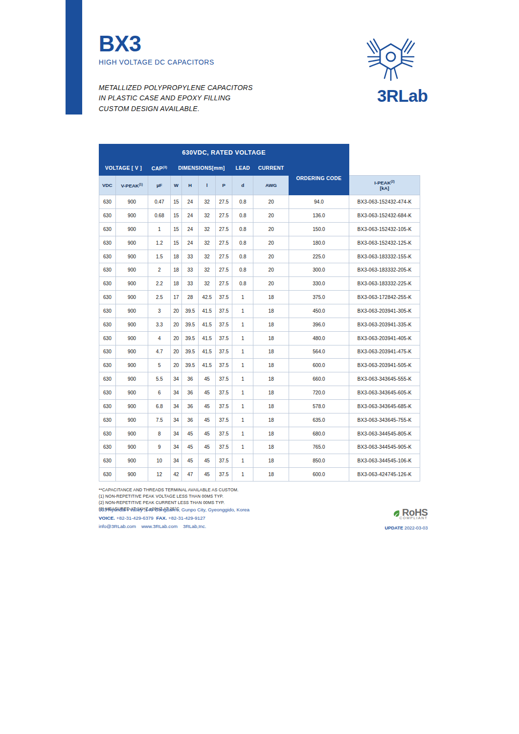BX3
High Voltage DC Capacitors
Metallized Polypropylene Capacitors
in Plastic Case and Epoxy Filling
Custom Design Available.
3RLab
| 630VDC, RATED VOLTAGE |
| --- |
| VOLTAGE [ V ] | CAP (3) | DIMENSIONS[mm] | LEAD | CURRENT | ORDERING CODE |
| VDC | V-PEAK (1) | µF | W | H | l | P | d | AWG | I-PEAK (2) [kA] |
| 630 | 900 | 0.47 | 15 | 24 | 32 | 27.5 | 0.8 | 20 | 94.0 | BX3-063-152432-474-K |
| 630 | 900 | 0.68 | 15 | 24 | 32 | 27.5 | 0.8 | 20 | 136.0 | BX3-063-152432-684-K |
| 630 | 900 | 1 | 15 | 24 | 32 | 27.5 | 0.8 | 20 | 150.0 | BX3-063-152432-105-K |
| 630 | 900 | 1.2 | 15 | 24 | 32 | 27.5 | 0.8 | 20 | 180.0 | BX3-063-152432-125-K |
| 630 | 900 | 1.5 | 18 | 33 | 32 | 27.5 | 0.8 | 20 | 225.0 | BX3-063-183332-155-K |
| 630 | 900 | 2 | 18 | 33 | 32 | 27.5 | 0.8 | 20 | 300.0 | BX3-063-183332-205-K |
| 630 | 900 | 2.2 | 18 | 33 | 32 | 27.5 | 0.8 | 20 | 330.0 | BX3-063-183332-225-K |
| 630 | 900 | 2.5 | 17 | 28 | 42.5 | 37.5 | 1 | 18 | 375.0 | BX3-063-172842-255-K |
| 630 | 900 | 3 | 20 | 39.5 | 41.5 | 37.5 | 1 | 18 | 450.0 | BX3-063-203941-305-K |
| 630 | 900 | 3.3 | 20 | 39.5 | 41.5 | 37.5 | 1 | 18 | 396.0 | BX3-063-203941-335-K |
| 630 | 900 | 4 | 20 | 39.5 | 41.5 | 37.5 | 1 | 18 | 480.0 | BX3-063-203941-405-K |
| 630 | 900 | 4.7 | 20 | 39.5 | 41.5 | 37.5 | 1 | 18 | 564.0 | BX3-063-203941-475-K |
| 630 | 900 | 5 | 20 | 39.5 | 41.5 | 37.5 | 1 | 18 | 600.0 | BX3-063-203941-505-K |
| 630 | 900 | 5.5 | 34 | 36 | 45 | 37.5 | 1 | 18 | 660.0 | BX3-063-343645-555-K |
| 630 | 900 | 6 | 34 | 36 | 45 | 37.5 | 1 | 18 | 720.0 | BX3-063-343645-605-K |
| 630 | 900 | 6.8 | 34 | 36 | 45 | 37.5 | 1 | 18 | 578.0 | BX3-063-343645-685-K |
| 630 | 900 | 7.5 | 34 | 36 | 45 | 37.5 | 1 | 18 | 635.0 | BX3-063-343645-755-K |
| 630 | 900 | 8 | 34 | 45 | 45 | 37.5 | 1 | 18 | 680.0 | BX3-063-344545-805-K |
| 630 | 900 | 9 | 34 | 45 | 45 | 37.5 | 1 | 18 | 765.0 | BX3-063-344545-905-K |
| 630 | 900 | 10 | 34 | 45 | 45 | 37.5 | 1 | 18 | 850.0 | BX3-063-344545-106-K |
| 630 | 900 | 12 | 42 | 47 | 45 | 37.5 | 1 | 18 | 600.0 | BX3-063-424745-126-K |
**Capacitance and threads terminal available as custom.
(1) Non-repetitive peak voltage less than 00ms typ.
(2) Non-repetitive peak current less than 00ms typ.
(3) Measured at 1KHz ±20Hz at 25°C
303 Hyundai I Valley ,149 Gongdanro, Gunpo City, Gyeonggido, Korea
VOICE. +82-31-429-6379 FAX. +82-31-429-9127
info@3RLab.com www.3RLab.com 3RLab,Inc.
RoHS
COMPLIANT
UPDATE 2022-03-03